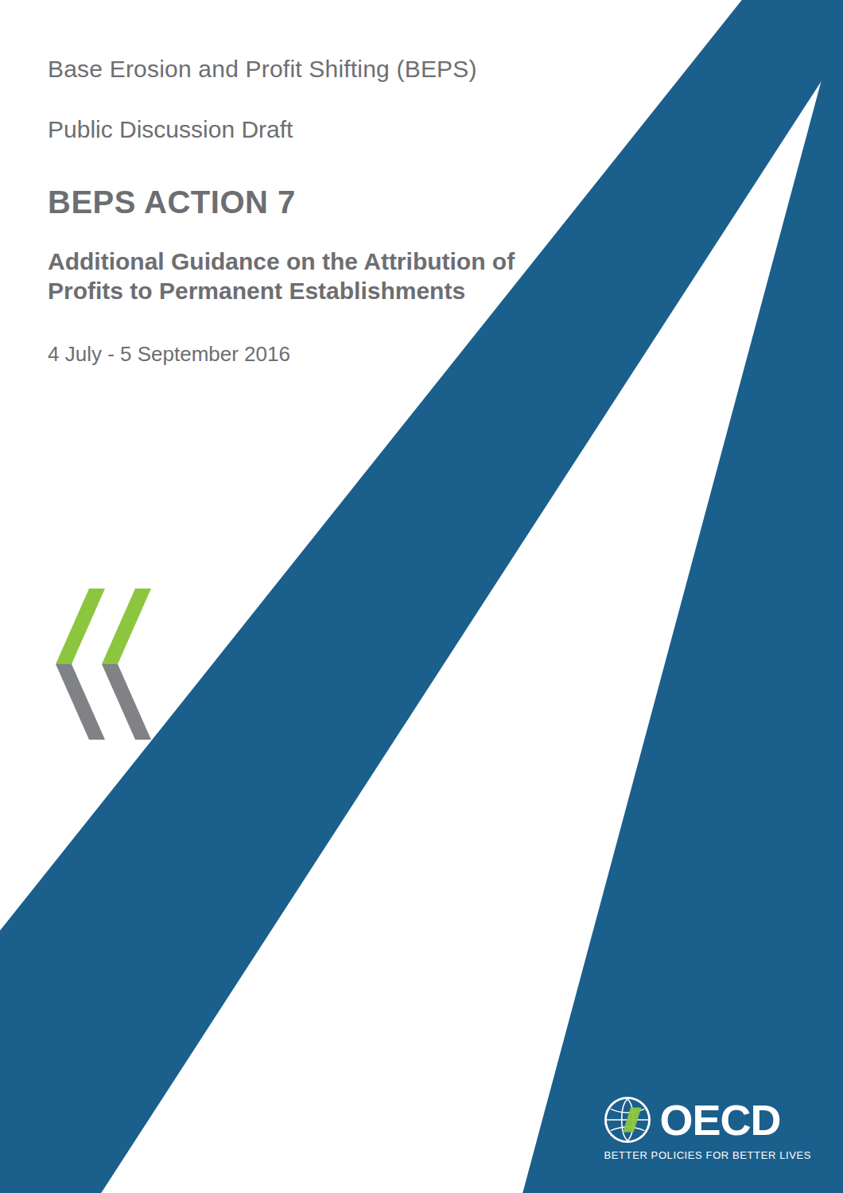Base Erosion and Profit Shifting (BEPS)
Public Discussion Draft
BEPS ACTION 7
Additional Guidance on the Attribution of Profits to Permanent Establishments
4 July - 5 September 2016
OECD
BETTER POLICIES FOR BETTER LIVES